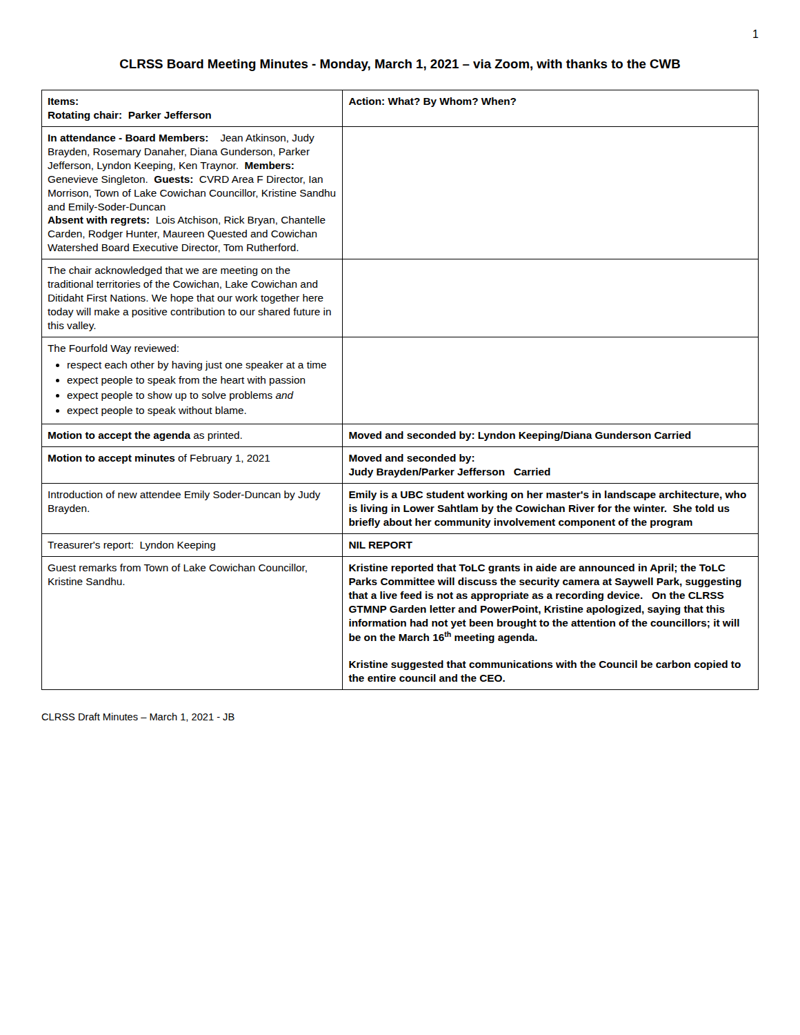1
CLRSS Board Meeting Minutes - Monday, March 1, 2021 – via Zoom, with thanks to the CWB
| Items: Rotating chair: Parker Jefferson | Action: What? By Whom? When? |
| In attendance - Board Members: Jean Atkinson, Judy Brayden, Rosemary Danaher, Diana Gunderson, Parker Jefferson, Lyndon Keeping, Ken Traynor. Members: Genevieve Singleton. Guests: CVRD Area F Director, Ian Morrison, Town of Lake Cowichan Councillor, Kristine Sandhu and Emily-Soder-Duncan Absent with regrets: Lois Atchison, Rick Bryan, Chantelle Carden, Rodger Hunter, Maureen Quested and Cowichan Watershed Board Executive Director, Tom Rutherford. | |
| The chair acknowledged that we are meeting on the traditional territories of the Cowichan, Lake Cowichan and Ditidaht First Nations. We hope that our work together here today will make a positive contribution to our shared future in this valley. | |
| The Fourfold Way reviewed: respect each other by having just one speaker at a time expect people to speak from the heart with passion expect people to show up to solve problems and expect people to speak without blame. | |
| Motion to accept the agenda as printed. | Moved and seconded by: Lyndon Keeping/Diana Gunderson Carried |
| Motion to accept minutes of February 1, 2021 | Moved and seconded by: Judy Brayden/Parker Jefferson Carried |
| Introduction of new attendee Emily Soder-Duncan by Judy Brayden. | Emily is a UBC student working on her master's in landscape architecture, who is living in Lower Sahtlam by the Cowichan River for the winter. She told us briefly about her community involvement component of the program |
| Treasurer's report: Lyndon Keeping | NIL REPORT |
| Guest remarks from Town of Lake Cowichan Councillor, Kristine Sandhu. | Kristine reported that ToLC grants in aide are announced in April; the ToLC Parks Committee will discuss the security camera at Saywell Park, suggesting that a live feed is not as appropriate as a recording device. On the CLRSS GTMNP Garden letter and PowerPoint, Kristine apologized, saying that this information had not yet been brought to the attention of the councillors; it will be on the March 16 th meeting agenda. Kristine suggested that communications with the Council be carbon copied to the entire council and the CEO. |
CLRSS Draft Minutes – March 1, 2021 - JB